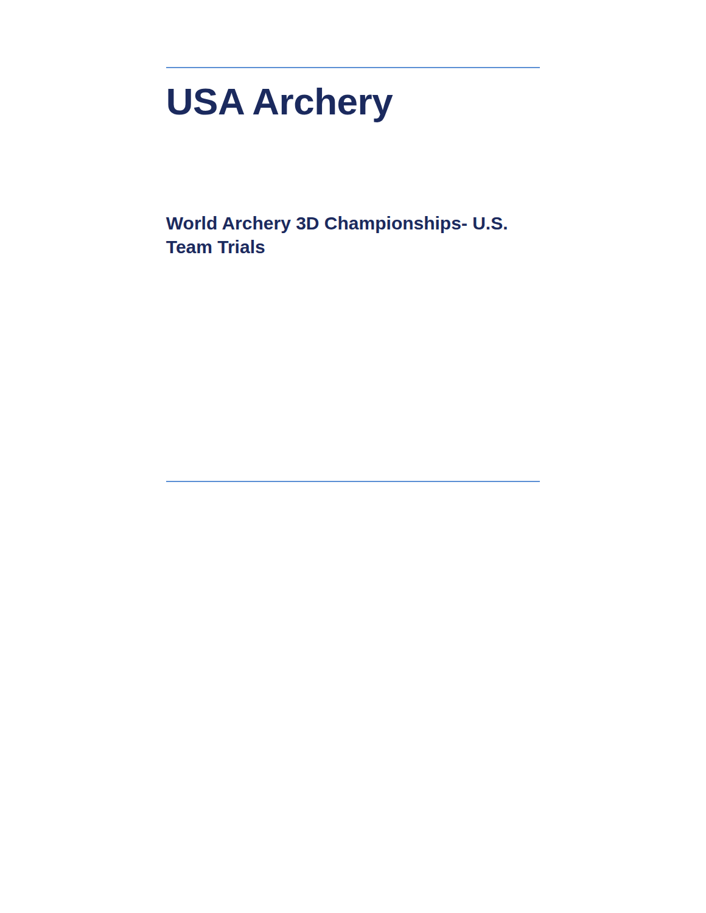USA Archery
World Archery 3D Championships- U.S. Team Trials